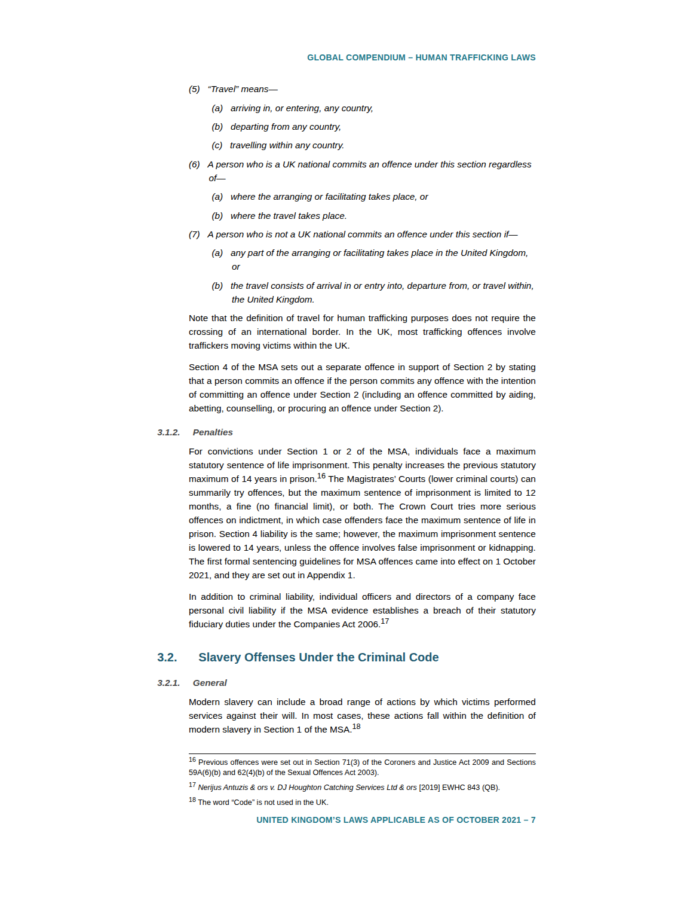GLOBAL COMPENDIUM – HUMAN TRAFFICKING LAWS
(5) “Travel” means—
(a) arriving in, or entering, any country,
(b) departing from any country,
(c) travelling within any country.
(6) A person who is a UK national commits an offence under this section regardless of—
(a) where the arranging or facilitating takes place, or
(b) where the travel takes place.
(7) A person who is not a UK national commits an offence under this section if—
(a) any part of the arranging or facilitating takes place in the United Kingdom, or
(b) the travel consists of arrival in or entry into, departure from, or travel within, the United Kingdom.
Note that the definition of travel for human trafficking purposes does not require the crossing of an international border. In the UK, most trafficking offences involve traffickers moving victims within the UK.
Section 4 of the MSA sets out a separate offence in support of Section 2 by stating that a person commits an offence if the person commits any offence with the intention of committing an offence under Section 2 (including an offence committed by aiding, abetting, counselling, or procuring an offence under Section 2).
3.1.2. Penalties
For convictions under Section 1 or 2 of the MSA, individuals face a maximum statutory sentence of life imprisonment. This penalty increases the previous statutory maximum of 14 years in prison.16 The Magistrates’ Courts (lower criminal courts) can summarily try offences, but the maximum sentence of imprisonment is limited to 12 months, a fine (no financial limit), or both. The Crown Court tries more serious offences on indictment, in which case offenders face the maximum sentence of life in prison. Section 4 liability is the same; however, the maximum imprisonment sentence is lowered to 14 years, unless the offence involves false imprisonment or kidnapping. The first formal sentencing guidelines for MSA offences came into effect on 1 October 2021, and they are set out in Appendix 1.
In addition to criminal liability, individual officers and directors of a company face personal civil liability if the MSA evidence establishes a breach of their statutory fiduciary duties under the Companies Act 2006.17
3.2. Slavery Offenses Under the Criminal Code
3.2.1. General
Modern slavery can include a broad range of actions by which victims performed services against their will. In most cases, these actions fall within the definition of modern slavery in Section 1 of the MSA.18
16 Previous offences were set out in Section 71(3) of the Coroners and Justice Act 2009 and Sections 59A(6)(b) and 62(4)(b) of the Sexual Offences Act 2003).
17 Nerijus Antuzis & ors v. DJ Houghton Catching Services Ltd & ors [2019] EWHC 843 (QB).
18 The word “Code” is not used in the UK.
UNITED KINGDOM’S LAWS APPLICABLE AS OF OCTOBER 2021 – 7